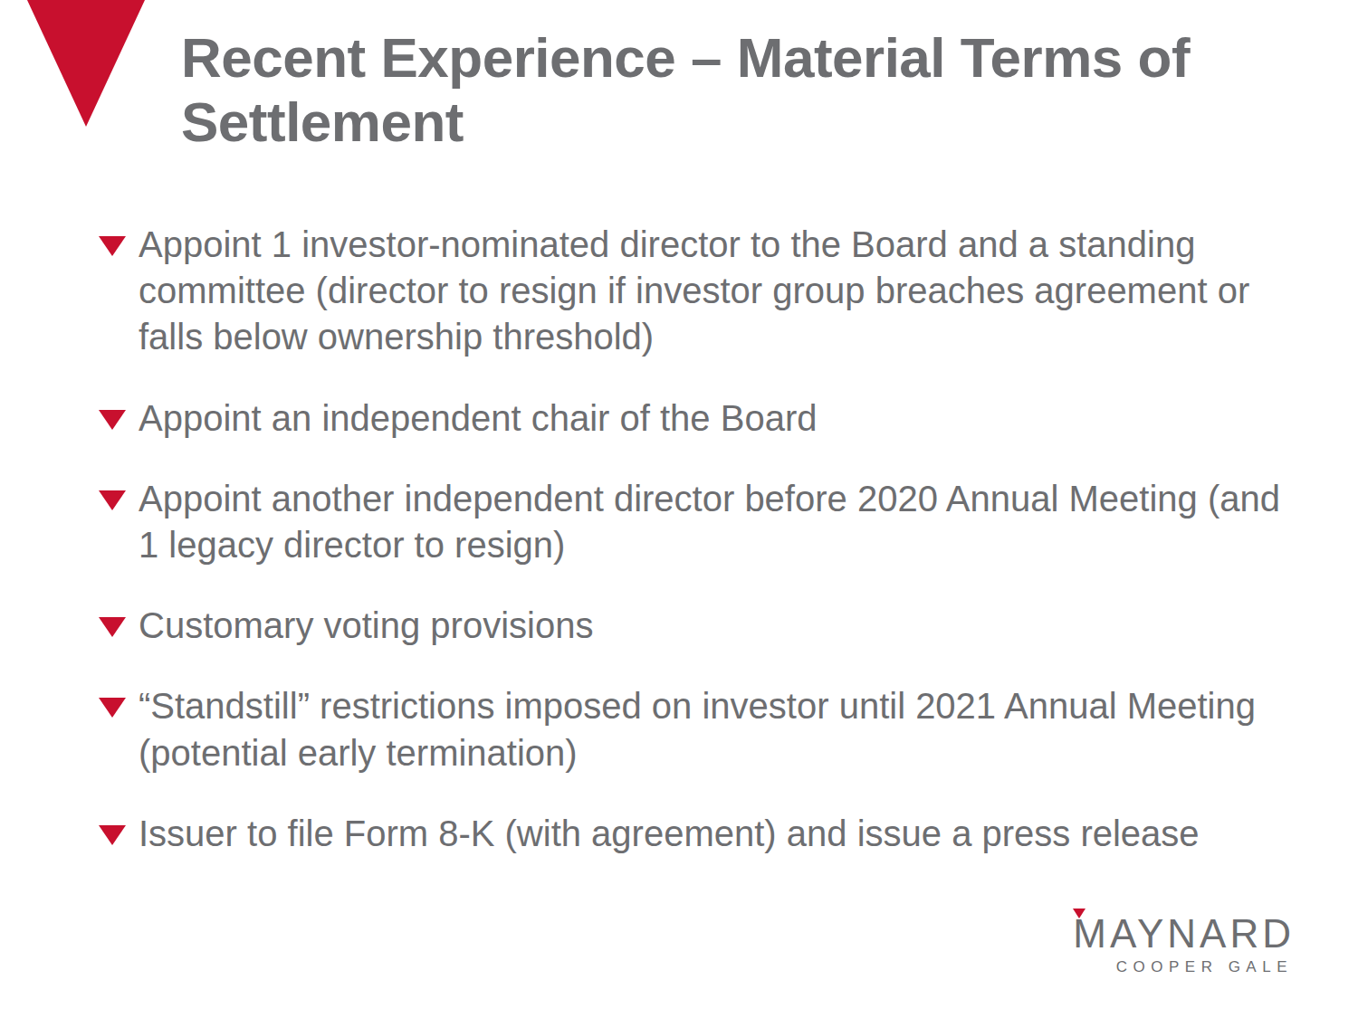Recent Experience – Material Terms of Settlement
Appoint 1 investor-nominated director to the Board and a standing committee (director to resign if investor group breaches agreement or falls below ownership threshold)
Appoint an independent chair of the Board
Appoint another independent director before 2020 Annual Meeting (and 1 legacy director to resign)
Customary voting provisions
“Standstill” restrictions imposed on investor until 2021 Annual Meeting (potential early termination)
Issuer to file Form 8-K (with agreement) and issue a press release
MAYNARD
COOPER GALE